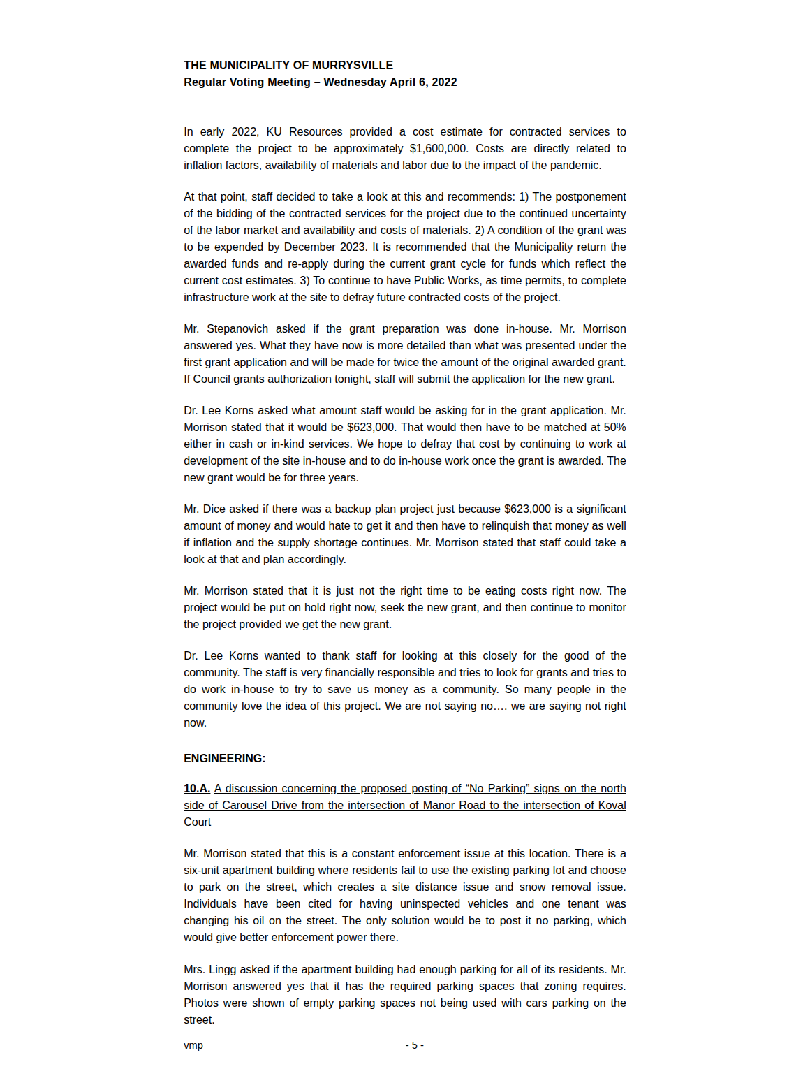THE MUNICIPALITY OF MURRYSVILLE
Regular Voting Meeting – Wednesday April 6, 2022
In early 2022, KU Resources provided a cost estimate for contracted services to complete the project to be approximately $1,600,000. Costs are directly related to inflation factors, availability of materials and labor due to the impact of the pandemic.
At that point, staff decided to take a look at this and recommends: 1) The postponement of the bidding of the contracted services for the project due to the continued uncertainty of the labor market and availability and costs of materials. 2) A condition of the grant was to be expended by December 2023. It is recommended that the Municipality return the awarded funds and re-apply during the current grant cycle for funds which reflect the current cost estimates. 3) To continue to have Public Works, as time permits, to complete infrastructure work at the site to defray future contracted costs of the project.
Mr. Stepanovich asked if the grant preparation was done in-house. Mr. Morrison answered yes. What they have now is more detailed than what was presented under the first grant application and will be made for twice the amount of the original awarded grant. If Council grants authorization tonight, staff will submit the application for the new grant.
Dr. Lee Korns asked what amount staff would be asking for in the grant application. Mr. Morrison stated that it would be $623,000. That would then have to be matched at 50% either in cash or in-kind services. We hope to defray that cost by continuing to work at development of the site in-house and to do in-house work once the grant is awarded. The new grant would be for three years.
Mr. Dice asked if there was a backup plan project just because $623,000 is a significant amount of money and would hate to get it and then have to relinquish that money as well if inflation and the supply shortage continues. Mr. Morrison stated that staff could take a look at that and plan accordingly.
Mr. Morrison stated that it is just not the right time to be eating costs right now. The project would be put on hold right now, seek the new grant, and then continue to monitor the project provided we get the new grant.
Dr. Lee Korns wanted to thank staff for looking at this closely for the good of the community. The staff is very financially responsible and tries to look for grants and tries to do work in-house to try to save us money as a community. So many people in the community love the idea of this project. We are not saying no…. we are saying not right now.
ENGINEERING:
10.A. A discussion concerning the proposed posting of “No Parking” signs on the north side of Carousel Drive from the intersection of Manor Road to the intersection of Koval Court
Mr. Morrison stated that this is a constant enforcement issue at this location. There is a six-unit apartment building where residents fail to use the existing parking lot and choose to park on the street, which creates a site distance issue and snow removal issue. Individuals have been cited for having uninspected vehicles and one tenant was changing his oil on the street. The only solution would be to post it no parking, which would give better enforcement power there.
Mrs. Lingg asked if the apartment building had enough parking for all of its residents. Mr. Morrison answered yes that it has the required parking spaces that zoning requires. Photos were shown of empty parking spaces not being used with cars parking on the street.
vmp
- 5 -